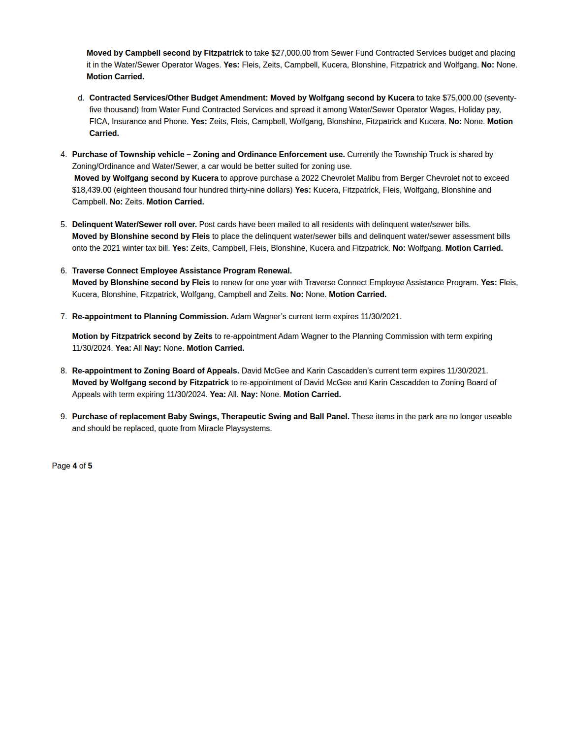Moved by Campbell second by Fitzpatrick to take $27,000.00 from Sewer Fund Contracted Services budget and placing it in the Water/Sewer Operator Wages. Yes: Fleis, Zeits, Campbell, Kucera, Blonshine, Fitzpatrick and Wolfgang. No: None. Motion Carried.
Contracted Services/Other Budget Amendment: Moved by Wolfgang second by Kucera to take $75,000.00 (seventy-five thousand) from Water Fund Contracted Services and spread it among Water/Sewer Operator Wages, Holiday pay, FICA, Insurance and Phone. Yes: Zeits, Fleis, Campbell, Wolfgang, Blonshine, Fitzpatrick and Kucera. No: None. Motion Carried.
Purchase of Township vehicle – Zoning and Ordinance Enforcement use. Currently the Township Truck is shared by Zoning/Ordinance and Water/Sewer, a car would be better suited for zoning use.
Moved by Wolfgang second by Kucera to approve purchase a 2022 Chevrolet Malibu from Berger Chevrolet not to exceed $18,439.00 (eighteen thousand four hundred thirty-nine dollars) Yes: Kucera, Fitzpatrick, Fleis, Wolfgang, Blonshine and Campbell. No: Zeits. Motion Carried.
Delinquent Water/Sewer roll over. Post cards have been mailed to all residents with delinquent water/sewer bills.
Moved by Blonshine second by Fleis to place the delinquent water/sewer bills and delinquent water/sewer assessment bills onto the 2021 winter tax bill. Yes: Zeits, Campbell, Fleis, Blonshine, Kucera and Fitzpatrick. No: Wolfgang. Motion Carried.
Traverse Connect Employee Assistance Program Renewal.
Moved by Blonshine second by Fleis to renew for one year with Traverse Connect Employee Assistance Program. Yes: Fleis, Kucera, Blonshine, Fitzpatrick, Wolfgang, Campbell and Zeits. No: None. Motion Carried.
Re-appointment to Planning Commission. Adam Wagner’s current term expires 11/30/2021.
Motion by Fitzpatrick second by Zeits to re-appointment Adam Wagner to the Planning Commission with term expiring 11/30/2024. Yea: All Nay: None. Motion Carried.
Re-appointment to Zoning Board of Appeals. David McGee and Karin Cascadden’s current term expires 11/30/2021.
Moved by Wolfgang second by Fitzpatrick to re-appointment of David McGee and Karin Cascadden to Zoning Board of Appeals with term expiring 11/30/2024. Yea: All. Nay: None. Motion Carried.
Purchase of replacement Baby Swings, Therapeutic Swing and Ball Panel. These items in the park are no longer useable and should be replaced, quote from Miracle Playsystems.
Page 4 of 5